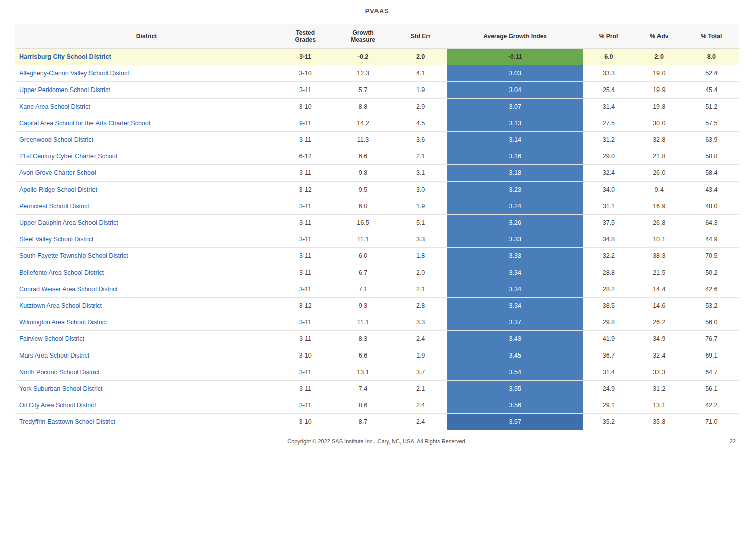PVAAS
| District | Tested Grades | Growth Measure | Std Err | Average Growth Index | % Prof | % Adv | % Total |
| --- | --- | --- | --- | --- | --- | --- | --- |
| Harrisburg City School District | 3-11 | -0.2 | 2.0 | -0.11 | 6.0 | 2.0 | 8.0 |
| Allegheny-Clarion Valley School District | 3-10 | 12.3 | 4.1 | 3.03 | 33.3 | 19.0 | 52.4 |
| Upper Perkiomen School District | 3-11 | 5.7 | 1.9 | 3.04 | 25.4 | 19.9 | 45.4 |
| Kane Area School District | 3-10 | 8.8 | 2.9 | 3.07 | 31.4 | 19.8 | 51.2 |
| Capital Area School for the Arts Charter School | 9-11 | 14.2 | 4.5 | 3.13 | 27.5 | 30.0 | 57.5 |
| Greenwood School District | 3-11 | 11.3 | 3.6 | 3.14 | 31.2 | 32.8 | 63.9 |
| 21st Century Cyber Charter School | 6-12 | 6.6 | 2.1 | 3.16 | 29.0 | 21.8 | 50.8 |
| Avon Grove Charter School | 3-11 | 9.8 | 3.1 | 3.18 | 32.4 | 26.0 | 58.4 |
| Apollo-Ridge School District | 3-12 | 9.5 | 3.0 | 3.23 | 34.0 | 9.4 | 43.4 |
| Penncrest School District | 3-11 | 6.0 | 1.9 | 3.24 | 31.1 | 16.9 | 48.0 |
| Upper Dauphin Area School District | 3-11 | 16.5 | 5.1 | 3.26 | 37.5 | 26.8 | 64.3 |
| Steel Valley School District | 3-11 | 11.1 | 3.3 | 3.33 | 34.8 | 10.1 | 44.9 |
| South Fayette Township School District | 3-11 | 6.0 | 1.8 | 3.33 | 32.2 | 38.3 | 70.5 |
| Bellefonte Area School District | 3-11 | 6.7 | 2.0 | 3.34 | 28.8 | 21.5 | 50.2 |
| Conrad Weiser Area School District | 3-11 | 7.1 | 2.1 | 3.34 | 28.2 | 14.4 | 42.6 |
| Kutztown Area School District | 3-12 | 9.3 | 2.8 | 3.34 | 38.5 | 14.6 | 53.2 |
| Wilmington Area School District | 3-11 | 11.1 | 3.3 | 3.37 | 29.8 | 26.2 | 56.0 |
| Fairview School District | 3-11 | 8.3 | 2.4 | 3.43 | 41.9 | 34.9 | 76.7 |
| Mars Area School District | 3-10 | 6.6 | 1.9 | 3.45 | 36.7 | 32.4 | 69.1 |
| North Pocono School District | 3-11 | 13.1 | 3.7 | 3.54 | 31.4 | 33.3 | 64.7 |
| York Suburban School District | 3-11 | 7.4 | 2.1 | 3.55 | 24.9 | 31.2 | 56.1 |
| Oil City Area School District | 3-11 | 8.6 | 2.4 | 3.56 | 29.1 | 13.1 | 42.2 |
| Tredyffrin-Easttown School District | 3-10 | 8.7 | 2.4 | 3.57 | 35.2 | 35.8 | 71.0 |
Copyright © 2022 SAS Institute Inc., Cary, NC, USA. All Rights Reserved. 22